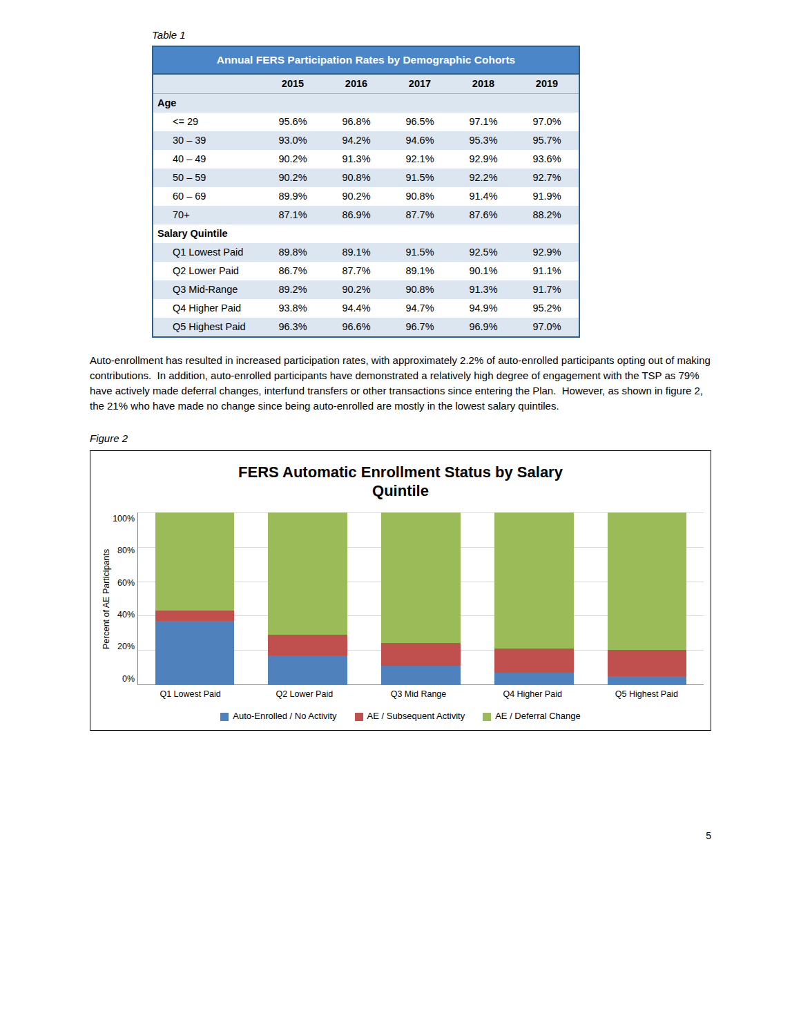Table 1
| Annual FERS Participation Rates by Demographic Cohorts |
| --- |
| | 2015 | 2016 | 2017 | 2018 | 2019 |
| Age |
| <= 29 | 95.6% | 96.8% | 96.5% | 97.1% | 97.0% |
| 30 – 39 | 93.0% | 94.2% | 94.6% | 95.3% | 95.7% |
| 40 – 49 | 90.2% | 91.3% | 92.1% | 92.9% | 93.6% |
| 50 – 59 | 90.2% | 90.8% | 91.5% | 92.2% | 92.7% |
| 60 – 69 | 89.9% | 90.2% | 90.8% | 91.4% | 91.9% |
| 70+ | 87.1% | 86.9% | 87.7% | 87.6% | 88.2% |
| Salary Quintile |
| Q1 Lowest Paid | 89.8% | 89.1% | 91.5% | 92.5% | 92.9% |
| Q2 Lower Paid | 86.7% | 87.7% | 89.1% | 90.1% | 91.1% |
| Q3 Mid-Range | 89.2% | 90.2% | 90.8% | 91.3% | 91.7% |
| Q4 Higher Paid | 93.8% | 94.4% | 94.7% | 94.9% | 95.2% |
| Q5 Highest Paid | 96.3% | 96.6% | 96.7% | 96.9% | 97.0% |
Auto-enrollment has resulted in increased participation rates, with approximately 2.2% of auto-enrolled participants opting out of making contributions. In addition, auto-enrolled participants have demonstrated a relatively high degree of engagement with the TSP as 79% have actively made deferral changes, interfund transfers or other transactions since entering the Plan. However, as shown in figure 2, the 21% who have made no change since being auto-enrolled are mostly in the lowest salary quintiles.
Figure 2
FERS Automatic Enrollment Status by Salary
Quintile
Percent of AE Participants
100%
80%
60%
40%
20%
0%
Q1 Lowest Paid Q2 Lower Paid Q3 Mid Range Q4 Higher Paid Q5 Highest Paid
Auto-Enrolled / No Activity
AE / Subsequent Activity
AE / Deferral Change
5